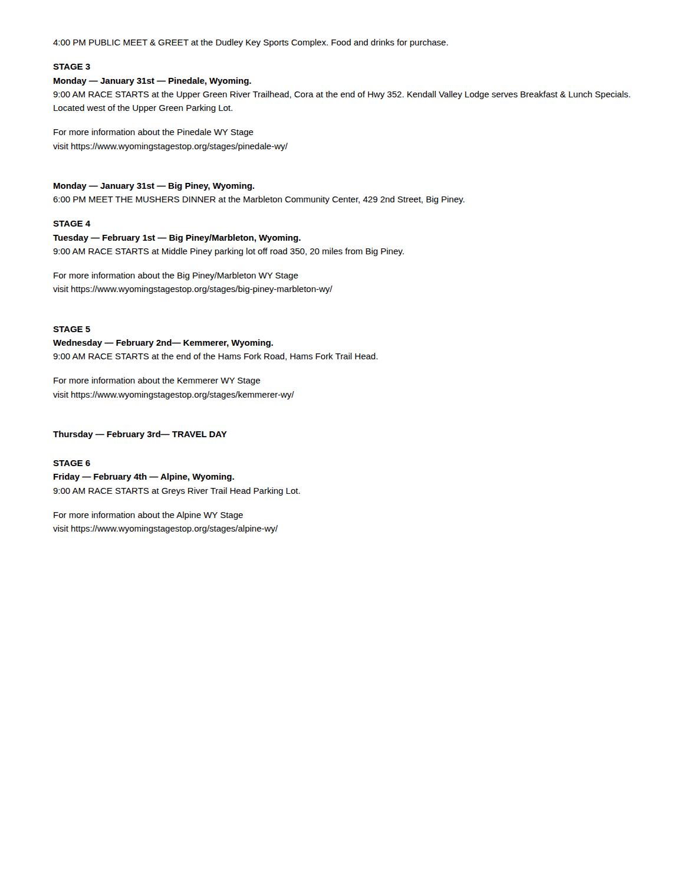4:00 PM PUBLIC MEET & GREET at the Dudley Key Sports Complex. Food and drinks for purchase.
STAGE 3
Monday — January 31st — Pinedale, Wyoming.
9:00 AM RACE STARTS at the Upper Green River Trailhead, Cora at the end of Hwy 352. Kendall Valley Lodge serves Breakfast & Lunch Specials. Located west of the Upper Green Parking Lot.
For more information about the Pinedale WY Stage
visit https://www.wyomingstagestop.org/stages/pinedale-wy/
Monday — January 31st — Big Piney, Wyoming.
6:00 PM MEET THE MUSHERS DINNER at the Marbleton Community Center, 429 2nd Street, Big Piney.
STAGE 4
Tuesday — February 1st — Big Piney/Marbleton, Wyoming.
9:00 AM RACE STARTS at Middle Piney parking lot off road 350, 20 miles from Big Piney.
For more information about the Big Piney/Marbleton WY Stage
visit https://www.wyomingstagestop.org/stages/big-piney-marbleton-wy/
STAGE 5
Wednesday — February 2nd— Kemmerer, Wyoming.
9:00 AM RACE STARTS at the end of the Hams Fork Road, Hams Fork Trail Head.
For more information about the Kemmerer WY Stage
visit https://www.wyomingstagestop.org/stages/kemmerer-wy/
Thursday — February 3rd— TRAVEL DAY
STAGE 6
Friday — February 4th — Alpine, Wyoming.
9:00 AM RACE STARTS at Greys River Trail Head Parking Lot.
For more information about the Alpine WY Stage
visit https://www.wyomingstagestop.org/stages/alpine-wy/